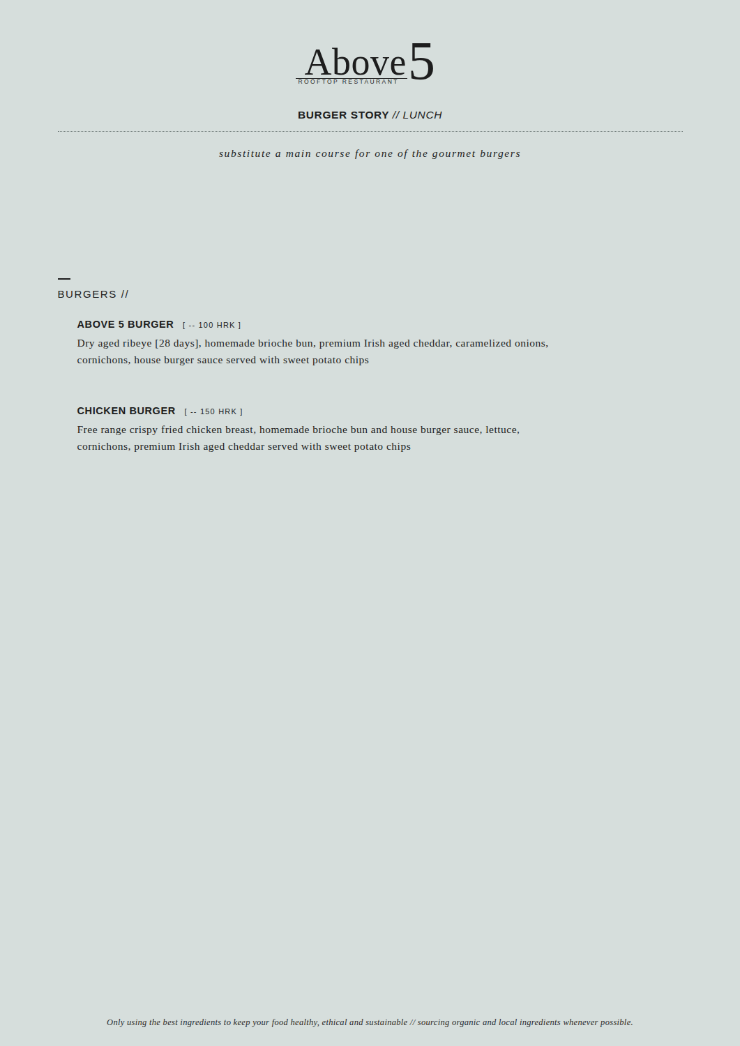Above5
ROOFTOP RESTAURANT
BURGER STORY // LUNCH
substitute a main course for one of the gourmet burgers
BURGERS //
ABOVE 5 BURGER [ -- 100 HRK ]
Dry aged ribeye [28 days], homemade brioche bun, premium Irish aged cheddar, caramelized onions, cornichons, house burger sauce served with sweet potato chips
CHICKEN BURGER [ -- 150 HRK ]
Free range crispy fried chicken breast, homemade brioche bun and house burger sauce, lettuce, cornichons, premium Irish aged cheddar served with sweet potato chips
Only using the best ingredients to keep your food healthy, ethical and sustainable // sourcing organic and local ingredients whenever possible.